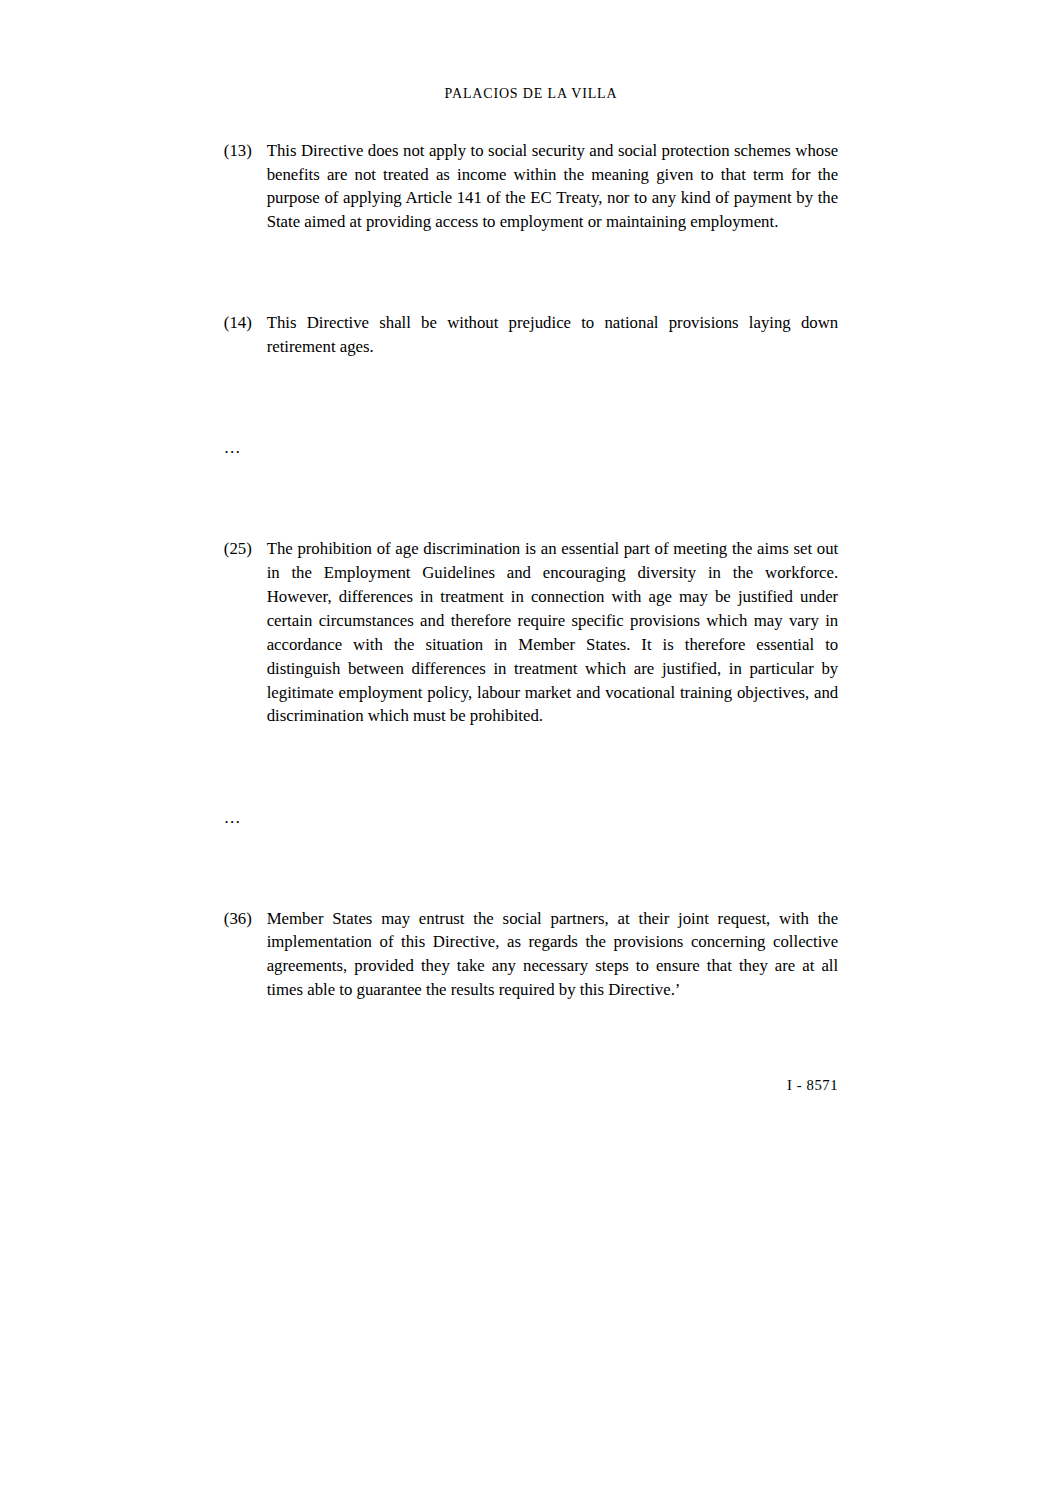PALACIOS DE LA VILLA
(13)
This Directive does not apply to social security and social protection schemes whose benefits are not treated as income within the meaning given to that term for the purpose of applying Article 141 of the EC Treaty, nor to any kind of payment by the State aimed at providing access to employment or maintaining employment.
(14)
This Directive shall be without prejudice to national provisions laying down retirement ages.
…
(25)
The prohibition of age discrimination is an essential part of meeting the aims set out in the Employment Guidelines and encouraging diversity in the workforce. However, differences in treatment in connection with age may be justified under certain circumstances and therefore require specific provisions which may vary in accordance with the situation in Member States. It is therefore essential to distinguish between differences in treatment which are justified, in particular by legitimate employment policy, labour market and vocational training objectives, and discrimination which must be prohibited.
…
(36)
Member States may entrust the social partners, at their joint request, with the implementation of this Directive, as regards the provisions concerning collective agreements, provided they take any necessary steps to ensure that they are at all times able to guarantee the results required by this Directive.’
I - 8571